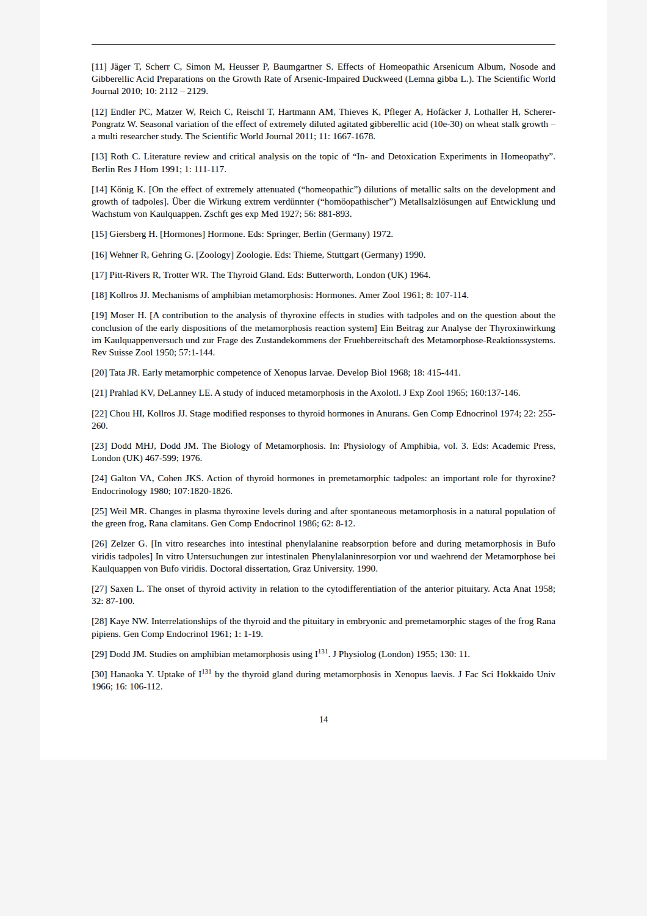[11] Jäger T, Scherr C, Simon M, Heusser P, Baumgartner S. Effects of Homeopathic Arsenicum Album, Nosode and Gibberellic Acid Preparations on the Growth Rate of Arsenic-Impaired Duckweed (Lemna gibba L.). The Scientific World Journal 2010; 10: 2112 – 2129.
[12] Endler PC, Matzer W, Reich C, Reischl T, Hartmann AM, Thieves K, Pfleger A, Hofäcker J, Lothaller H, Scherer-Pongratz W. Seasonal variation of the effect of extremely diluted agitated gibberellic acid (10e-30) on wheat stalk growth – a multi researcher study. The Scientific World Journal 2011; 11: 1667-1678.
[13] Roth C. Literature review and critical analysis on the topic of “In- and Detoxication Experiments in Homeopathy”. Berlin Res J Hom 1991; 1: 111-117.
[14] König K. [On the effect of extremely attenuated (“homeopathic”) dilutions of metallic salts on the development and growth of tadpoles]. Über die Wirkung extrem verdünnter (“homöopathischer”) Metallsalzlösungen auf Entwicklung und Wachstum von Kaulquappen. Zschft ges exp Med 1927; 56: 881-893.
[15] Giersberg H. [Hormones] Hormone. Eds: Springer, Berlin (Germany) 1972.
[16] Wehner R, Gehring G. [Zoology] Zoologie. Eds: Thieme, Stuttgart (Germany) 1990.
[17] Pitt-Rivers R, Trotter WR. The Thyroid Gland. Eds: Butterworth, London (UK) 1964.
[18] Kollros JJ. Mechanisms of amphibian metamorphosis: Hormones. Amer Zool 1961; 8: 107-114.
[19] Moser H. [A contribution to the analysis of thyroxine effects in studies with tadpoles and on the question about the conclusion of the early dispositions of the metamorphosis reaction system] Ein Beitrag zur Analyse der Thyroxinwirkung im Kaulquappenversuch und zur Frage des Zustandekommens der Fruehbereitschaft des Metamorphose-Reaktionssystems. Rev Suisse Zool 1950; 57:1-144.
[20] Tata JR. Early metamorphic competence of Xenopus larvae. Develop Biol 1968; 18: 415-441.
[21] Prahlad KV, DeLanney LE. A study of induced metamorphosis in the Axolotl. J Exp Zool 1965; 160:137-146.
[22] Chou HI, Kollros JJ. Stage modified responses to thyroid hormones in Anurans. Gen Comp Ednocrinol 1974; 22: 255-260.
[23] Dodd MHJ, Dodd JM. The Biology of Metamorphosis. In: Physiology of Amphibia, vol. 3. Eds: Academic Press, London (UK) 467-599; 1976.
[24] Galton VA, Cohen JKS. Action of thyroid hormones in premetamorphic tadpoles: an important role for thyroxine? Endocrinology 1980; 107:1820-1826.
[25] Weil MR. Changes in plasma thyroxine levels during and after spontaneous metamorphosis in a natural population of the green frog, Rana clamitans. Gen Comp Endocrinol 1986; 62: 8-12.
[26] Zelzer G. [In vitro researches into intestinal phenylalanine reabsorption before and during metamorphosis in Bufo viridis tadpoles] In vitro Untersuchungen zur intestinalen Phenylalaninresorpion vor und waehrend der Metamorphose bei Kaulquappen von Bufo viridis. Doctoral dissertation, Graz University. 1990.
[27] Saxen L. The onset of thyroid activity in relation to the cytodifferentiation of the anterior pituitary. Acta Anat 1958; 32: 87-100.
[28] Kaye NW. Interrelationships of the thyroid and the pituitary in embryonic and premetamorphic stages of the frog Rana pipiens. Gen Comp Endocrinol 1961; 1: 1-19.
[29] Dodd JM. Studies on amphibian metamorphosis using I131. J Physiolog (London) 1955; 130: 11.
[30] Hanaoka Y. Uptake of I131 by the thyroid gland during metamorphosis in Xenopus laevis. J Fac Sci Hokkaido Univ 1966; 16: 106-112.
14